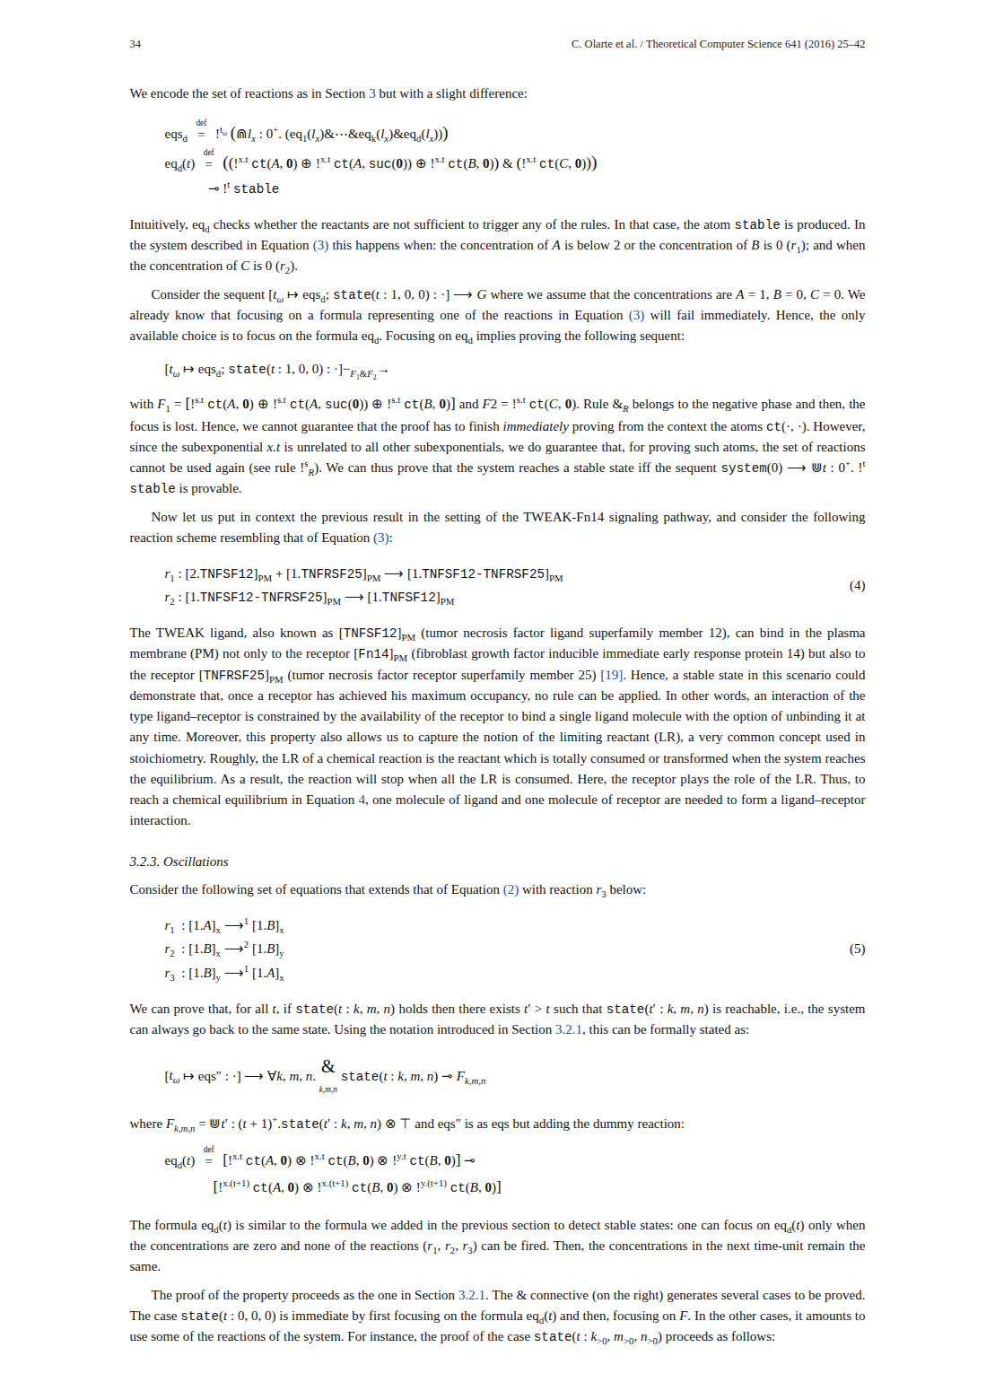34 C. Olarte et al. / Theoretical Computer Science 641 (2016) 25–42
We encode the set of reactions as in Section 3 but with a slight difference:
eqsd def= !tω (⋒lx : 0+. (eq1(lx)&⋯&eqk(lx)&eqd(lx)))
eqd(t) def= ((!x.t ct(A, 0) ⊕ !x.t ct(A, suc(0)) ⊕ !x.t ct(B, 0)) & (!x.t ct(C, 0)))
⊸ !t stable
Intuitively, eqd checks whether the reactants are not sufficient to trigger any of the rules. In that case, the atom stable is produced. In the system described in Equation (3) this happens when: the concentration of A is below 2 or the concentration of B is 0 (r1); and when the concentration of C is 0 (r2).
Consider the sequent [tω ↦ eqsd; state(t : 1, 0, 0) : ·] ⟶ G where we assume that the concentrations are A = 1, B = 0, C = 0. We already know that focusing on a formula representing one of the reactions in Equation (3) will fail immediately. Hence, the only available choice is to focus on the formula eqd. Focusing on eqd implies proving the following sequent:
[tω ↦ eqsd; state(t : 1, 0, 0) : ·]−F1&F2→
with F1 = [!s.t ct(A, 0) ⊕ !s.t ct(A, suc(0)) ⊕ !s.t ct(B, 0)] and F2 = !s.t ct(C, 0). Rule &R belongs to the negative phase and then, the focus is lost. Hence, we cannot guarantee that the proof has to finish immediately proving from the context the atoms ct(·, ·). However, since the subexponential x.t is unrelated to all other subexponentials, we do guarantee that, for proving such atoms, the set of reactions cannot be used again (see rule !sR). We can thus prove that the system reaches a stable state iff the sequent system(0) ⟶ ⋓t : 0+. !t stable is provable.
Now let us put in context the previous result in the setting of the TWEAK-Fn14 signaling pathway, and consider the following reaction scheme resembling that of Equation (3):
r1 : [2.TNFSF12]PM + [1.TNFRSF25]PM ⟶ [1.TNFSF12-TNFRSF25]PM
r2 : [1.TNFSF12-TNFRSF25]PM ⟶ [1.TNFSF12]PM
(4)
The TWEAK ligand, also known as [TNFSF12]PM (tumor necrosis factor ligand superfamily member 12), can bind in the plasma membrane (PM) not only to the receptor [Fn14]PM (fibroblast growth factor inducible immediate early response protein 14) but also to the receptor [TNFRSF25]PM (tumor necrosis factor receptor superfamily member 25) [19]. Hence, a stable state in this scenario could demonstrate that, once a receptor has achieved his maximum occupancy, no rule can be applied. In other words, an interaction of the type ligand–receptor is constrained by the availability of the receptor to bind a single ligand molecule with the option of unbinding it at any time. Moreover, this property also allows us to capture the notion of the limiting reactant (LR), a very common concept used in stoichiometry. Roughly, the LR of a chemical reaction is the reactant which is totally consumed or transformed when the system reaches the equilibrium. As a result, the reaction will stop when all the LR is consumed. Here, the receptor plays the role of the LR. Thus, to reach a chemical equilibrium in Equation 4, one molecule of ligand and one molecule of receptor are needed to form a ligand–receptor interaction.
3.2.3. Oscillations
Consider the following set of equations that extends that of Equation (2) with reaction r3 below:
r1 : [1.A]x ⟶1 [1.B]x
r2 : [1.B]x ⟶2 [1.B]y
r3 : [1.B]y ⟶1 [1.A]x
(5)
We can prove that, for all t, if state(t : k, m, n) holds then there exists t′ > t such that state(t′ : k, m, n) is reachable, i.e., the system can always go back to the same state. Using the notation introduced in Section 3.2.1, this can be formally stated as:
[tω ↦ eqs″ : ·] ⟶ ∀k, m, n. &
k,m,n state(t : k, m, n) ⊸ Fk,m,n
where Fk,m,n = ⋓t′ : (t + 1)+.state(t′ : k, m, n) ⊗ ⊤ and eqs″ is as eqs but adding the dummy reaction:
eqd(t) def= [!x.t ct(A, 0) ⊗ !x.t ct(B, 0) ⊗ !y.t ct(B, 0)] ⊸
[!x.(t+1) ct(A, 0) ⊗ !x.(t+1) ct(B, 0) ⊗ !y.(t+1) ct(B, 0)]
The formula eqd(t) is similar to the formula we added in the previous section to detect stable states: one can focus on eqd(t) only when the concentrations are zero and none of the reactions (r1, r2, r3) can be fired. Then, the concentrations in the next time-unit remain the same.
The proof of the property proceeds as the one in Section 3.2.1. The & connective (on the right) generates several cases to be proved. The case state(t : 0, 0, 0) is immediate by first focusing on the formula eqd(t) and then, focusing on F. In the other cases, it amounts to use some of the reactions of the system. For instance, the proof of the case state(t : k>0, m>0, n>0) proceeds as follows: